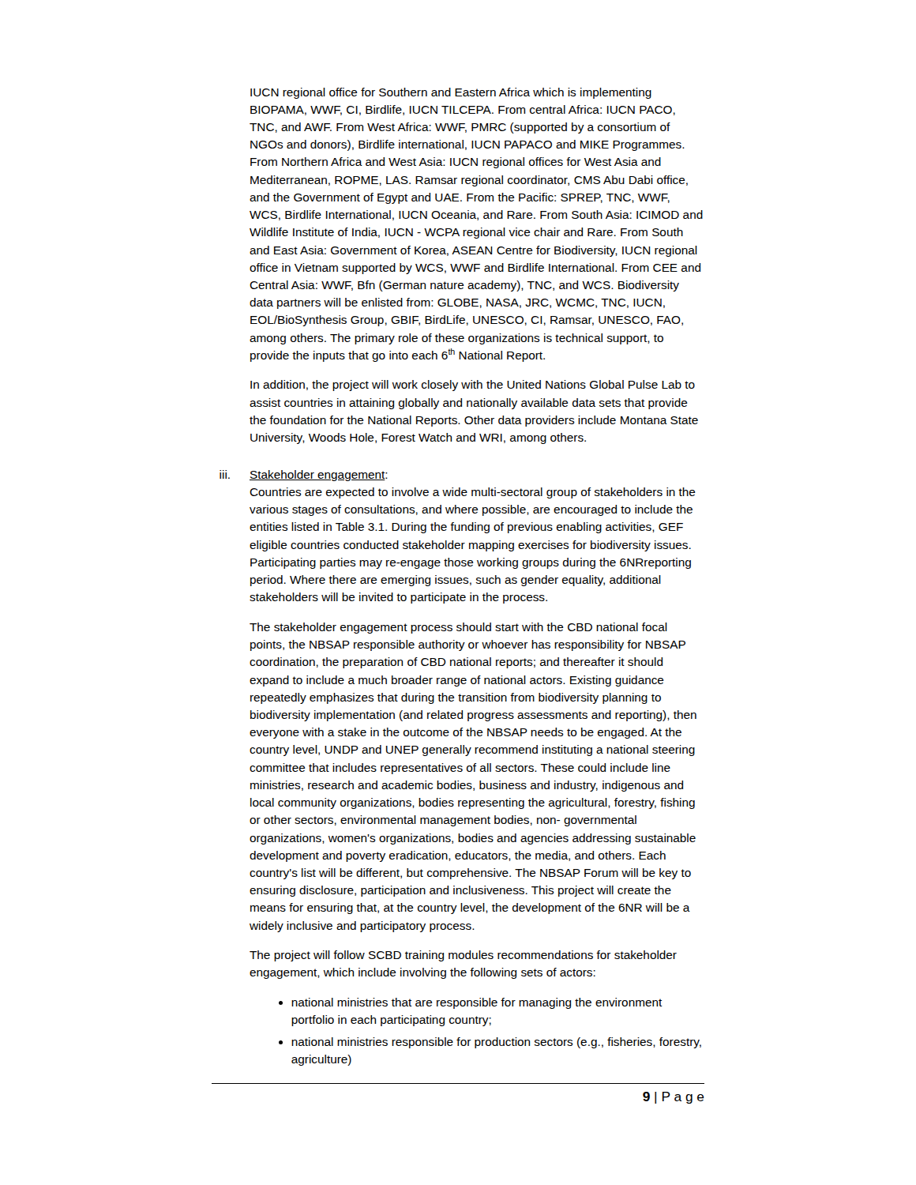IUCN regional office for Southern and Eastern Africa which is implementing BIOPAMA, WWF, CI, Birdlife, IUCN TILCEPA. From central Africa: IUCN PACO, TNC, and AWF. From West Africa: WWF, PMRC (supported by a consortium of NGOs and donors), Birdlife international, IUCN PAPACO and MIKE Programmes. From Northern Africa and West Asia: IUCN regional offices for West Asia and Mediterranean, ROPME, LAS. Ramsar regional coordinator, CMS Abu Dabi office, and the Government of Egypt and UAE. From the Pacific: SPREP, TNC, WWF, WCS, Birdlife International, IUCN Oceania, and Rare. From South Asia: ICIMOD and Wildlife Institute of India, IUCN - WCPA regional vice chair and Rare. From South and East Asia: Government of Korea, ASEAN Centre for Biodiversity, IUCN regional office in Vietnam supported by WCS, WWF and Birdlife International. From CEE and Central Asia: WWF, Bfn (German nature academy), TNC, and WCS. Biodiversity data partners will be enlisted from: GLOBE, NASA, JRC, WCMC, TNC, IUCN, EOL/BioSynthesis Group, GBIF, BirdLife, UNESCO, CI, Ramsar, UNESCO, FAO, among others. The primary role of these organizations is technical support, to provide the inputs that go into each 6th National Report.
In addition, the project will work closely with the United Nations Global Pulse Lab to assist countries in attaining globally and nationally available data sets that provide the foundation for the National Reports. Other data providers include Montana State University, Woods Hole, Forest Watch and WRI, among others.
iii.
Stakeholder engagement:
Countries are expected to involve a wide multi-sectoral group of stakeholders in the various stages of consultations, and where possible, are encouraged to include the entities listed in Table 3.1. During the funding of previous enabling activities, GEF eligible countries conducted stakeholder mapping exercises for biodiversity issues. Participating parties may re-engage those working groups during the 6NRreporting period. Where there are emerging issues, such as gender equality, additional stakeholders will be invited to participate in the process.
The stakeholder engagement process should start with the CBD national focal points, the NBSAP responsible authority or whoever has responsibility for NBSAP coordination, the preparation of CBD national reports; and thereafter it should expand to include a much broader range of national actors. Existing guidance repeatedly emphasizes that during the transition from biodiversity planning to biodiversity implementation (and related progress assessments and reporting), then everyone with a stake in the outcome of the NBSAP needs to be engaged. At the country level, UNDP and UNEP generally recommend instituting a national steering committee that includes representatives of all sectors. These could include line ministries, research and academic bodies, business and industry, indigenous and local community organizations, bodies representing the agricultural, forestry, fishing or other sectors, environmental management bodies, non- governmental organizations, women's organizations, bodies and agencies addressing sustainable development and poverty eradication, educators, the media, and others. Each country's list will be different, but comprehensive. The NBSAP Forum will be key to ensuring disclosure, participation and inclusiveness. This project will create the means for ensuring that, at the country level, the development of the 6NR will be a widely inclusive and participatory process.
The project will follow SCBD training modules recommendations for stakeholder engagement, which include involving the following sets of actors:
national ministries that are responsible for managing the environment portfolio in each participating country;
national ministries responsible for production sectors (e.g., fisheries, forestry, agriculture)
9 | P a g e